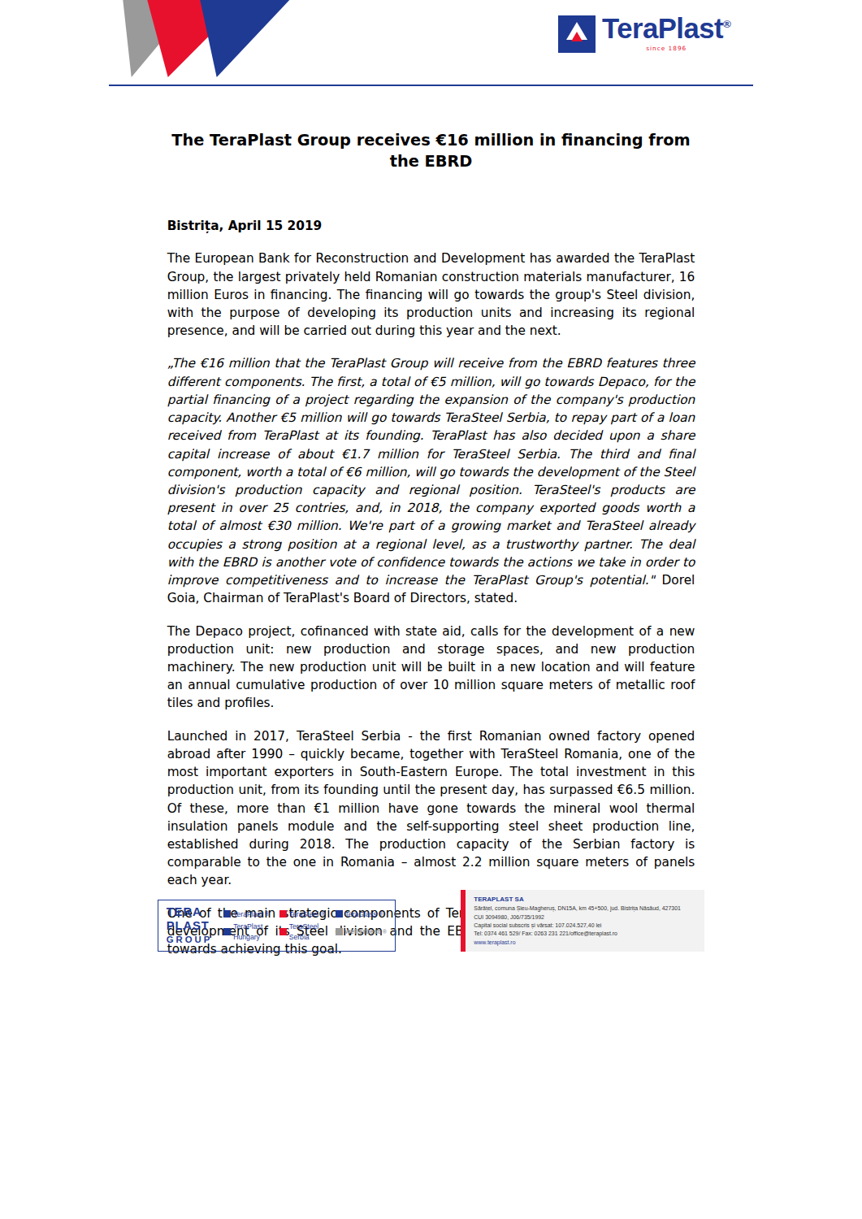TeraPlast®
since 1896
The TeraPlast Group receives €16 million in financing from the EBRD
Bistrița, April 15 2019
The European Bank for Reconstruction and Development has awarded the TeraPlast Group, the largest privately held Romanian construction materials manufacturer, 16 million Euros in financing. The financing will go towards the group's Steel division, with the purpose of developing its production units and increasing its regional presence, and will be carried out during this year and the next.
„The €16 million that the TeraPlast Group will receive from the EBRD features three different components. The first, a total of €5 million, will go towards Depaco, for the partial financing of a project regarding the expansion of the company's production capacity. Another €5 million will go towards TeraSteel Serbia, to repay part of a loan received from TeraPlast at its founding. TeraPlast has also decided upon a share capital increase of about €1.7 million for TeraSteel Serbia. The third and final component, worth a total of €6 million, will go towards the development of the Steel division's production capacity and regional position. TeraSteel's products are present in over 25 contries, and, in 2018, the company exported goods worth a total of almost €30 million. We're part of a growing market and TeraSteel already occupies a strong position at a regional level, as a trustworthy partner. The deal with the EBRD is another vote of confidence towards the actions we take in order to improve competitiveness and to increase the TeraPlast Group's potential." Dorel Goia, Chairman of TeraPlast's Board of Directors, stated.
The Depaco project, cofinanced with state aid, calls for the development of a new production unit: new production and storage spaces, and new production machinery. The new production unit will be built in a new location and will feature an annual cumulative production of over 10 million square meters of metallic roof tiles and profiles.
Launched in 2017, TeraSteel Serbia - the first Romanian owned factory opened abroad after 1990 – quickly became, together with TeraSteel Romania, one of the most important exporters in South-Eastern Europe. The total investment in this production unit, from its founding until the present day, has surpassed €6.5 million. Of these, more than €1 million have gone towards the mineral wool thermal insulation panels module and the self-supporting steel sheet production line, established during 2018. The production capacity of the Serbian factory is comparable to the one in Romania – almost 2.2 million square meters of panels each year.
One of the main strategic components of TeraPlast Group's plan for 2019 is the development of its Steel division and the EBRD financing will contribute greatly towards achieving this goal.
TERA
PLAST
GROUP
TeraPlast®
TeraSteel®
TeraGlass®
TeraPlast
Hungary
TeraSteel
Serbia
wetterbest®
TERAPLAST SA
Sărățel, comuna Șieu-Magheruș, DN15A, km 45+500, jud. Bistrița Năsăud, 427301
CUI 3094980, J06/735/1992
Capital social subscris și vărsat: 107.024.527,40 lei
Tel: 0374 461 529/ Fax: 0263 231 221/office@teraplast.ro
www.teraplast.ro